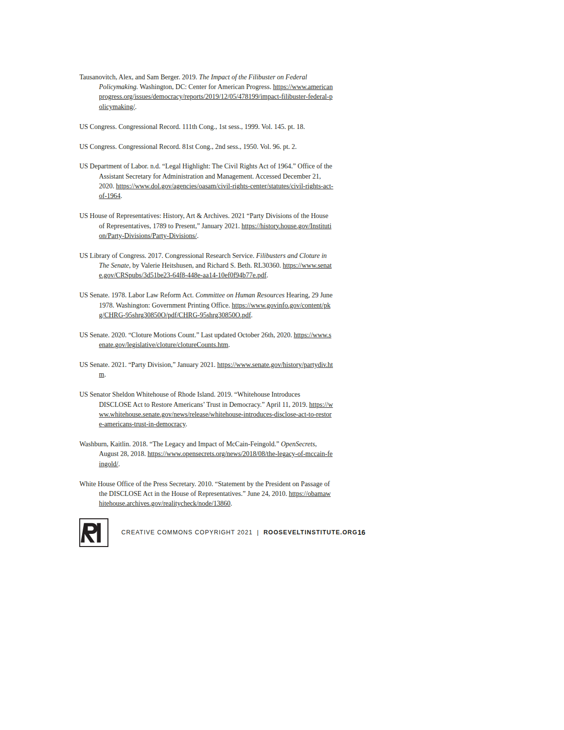Tausanovitch, Alex, and Sam Berger. 2019. The Impact of the Filibuster on Federal Policymaking. Washington, DC: Center for American Progress. https://www.americanprogress.org/issues/democracy/reports/2019/12/05/478199/impact-filibuster-federal-policymaking/.
US Congress. Congressional Record. 111th Cong., 1st sess., 1999. Vol. 145. pt. 18.
US Congress. Congressional Record. 81st Cong., 2nd sess., 1950. Vol. 96. pt. 2.
US Department of Labor. n.d. “Legal Highlight: The Civil Rights Act of 1964.” Office of the Assistant Secretary for Administration and Management. Accessed December 21, 2020. https://www.dol.gov/agencies/oasam/civil-rights-center/statutes/civil-rights-act-of-1964.
US House of Representatives: History, Art & Archives. 2021 “Party Divisions of the House of Representatives, 1789 to Present,” January 2021. https://history.house.gov/Institution/Party-Divisions/Party-Divisions/.
US Library of Congress. 2017. Congressional Research Service. Filibusters and Cloture in The Senate, by Valerie Heitshusen, and Richard S. Beth. RL30360. https://www.senate.gov/CRSpubs/3d51be23-64f8-448e-aa14-10ef0f94b77e.pdf.
US Senate. 1978. Labor Law Reform Act. Committee on Human Resources Hearing, 29 June 1978. Washington: Government Printing Office. https://www.govinfo.gov/content/pkg/CHRG-95shrg30850O/pdf/CHRG-95shrg30850O.pdf.
US Senate. 2020. “Cloture Motions Count.” Last updated October 26th, 2020. https://www.senate.gov/legislative/cloture/clotureCounts.htm.
US Senate. 2021. “Party Division,” January 2021. https://www.senate.gov/history/partydiv.htm.
US Senator Sheldon Whitehouse of Rhode Island. 2019. “Whitehouse Introduces DISCLOSE Act to Restore Americans’ Trust in Democracy.” April 11, 2019. https://www.whitehouse.senate.gov/news/release/whitehouse-introduces-disclose-act-to-restore-americans-trust-in-democracy.
Washburn, Kaitlin. 2018. “The Legacy and Impact of McCain-Feingold.” OpenSecrets, August 28, 2018. https://www.opensecrets.org/news/2018/08/the-legacy-of-mccain-feingold/.
White House Office of the Press Secretary. 2010. “Statement by the President on Passage of the DISCLOSE Act in the House of Representatives.” June 24, 2010. https://obamawhitehouse.archives.gov/realitycheck/node/13860.
CREATIVE COMMONS COPYRIGHT 2021 | ROOSEVELTINSTITUTE.ORG
16